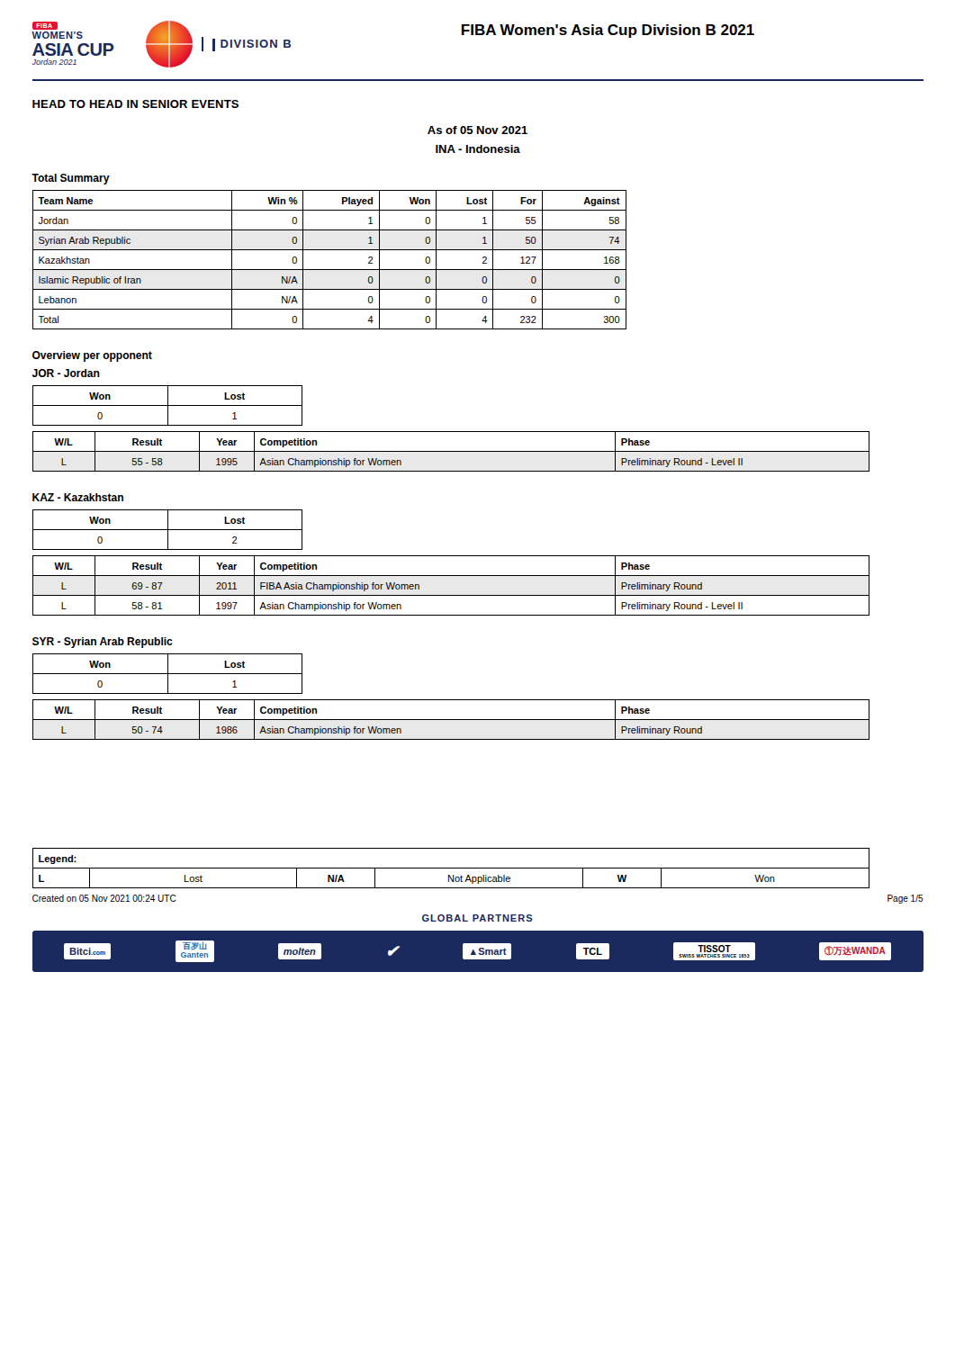FIBA WOMEN'S ASIA CUP Jordan 2021
DIVISION B
FIBA Women's Asia Cup Division B 2021
HEAD TO HEAD IN SENIOR EVENTS
As of 05 Nov 2021
INA - Indonesia
Total Summary
| Team Name | Win % | Played | Won | Lost | For | Against |
| --- | --- | --- | --- | --- | --- | --- |
| Jordan | 0 | 1 | 0 | 1 | 55 | 58 |
| Syrian Arab Republic | 0 | 1 | 0 | 1 | 50 | 74 |
| Kazakhstan | 0 | 2 | 0 | 2 | 127 | 168 |
| Islamic Republic of Iran | N/A | 0 | 0 | 0 | 0 | 0 |
| Lebanon | N/A | 0 | 0 | 0 | 0 | 0 |
| Total | 0 | 4 | 0 | 4 | 232 | 300 |
Overview per opponent
JOR - Jordan
| Won | Lost |
| --- | --- |
| 0 | 1 |
| W/L | Result | Year | Competition | Phase |
| --- | --- | --- | --- | --- |
| L | 55 - 58 | 1995 | Asian Championship for Women | Preliminary Round - Level II |
KAZ - Kazakhstan
| Won | Lost |
| --- | --- |
| 0 | 2 |
| W/L | Result | Year | Competition | Phase |
| --- | --- | --- | --- | --- |
| L | 69 - 87 | 2011 | FIBA Asia Championship for Women | Preliminary Round |
| L | 58 - 81 | 1997 | Asian Championship for Women | Preliminary Round - Level II |
SYR - Syrian Arab Republic
| Won | Lost |
| --- | --- |
| 0 | 1 |
| W/L | Result | Year | Competition | Phase |
| --- | --- | --- | --- | --- |
| L | 50 - 74 | 1986 | Asian Championship for Women | Preliminary Round |
| Legend: |
| L | Lost | N/A | Not Applicable | W | Won |
Created on 05 Nov 2021 00:24 UTC
Page 1/5
GLOBAL PARTNERS
Bitci.com
百岁山
Ganten
molten
✔
▲Smart
TCL
TISSOTSWISS WATCHES SINCE 1853
①万达WANDA